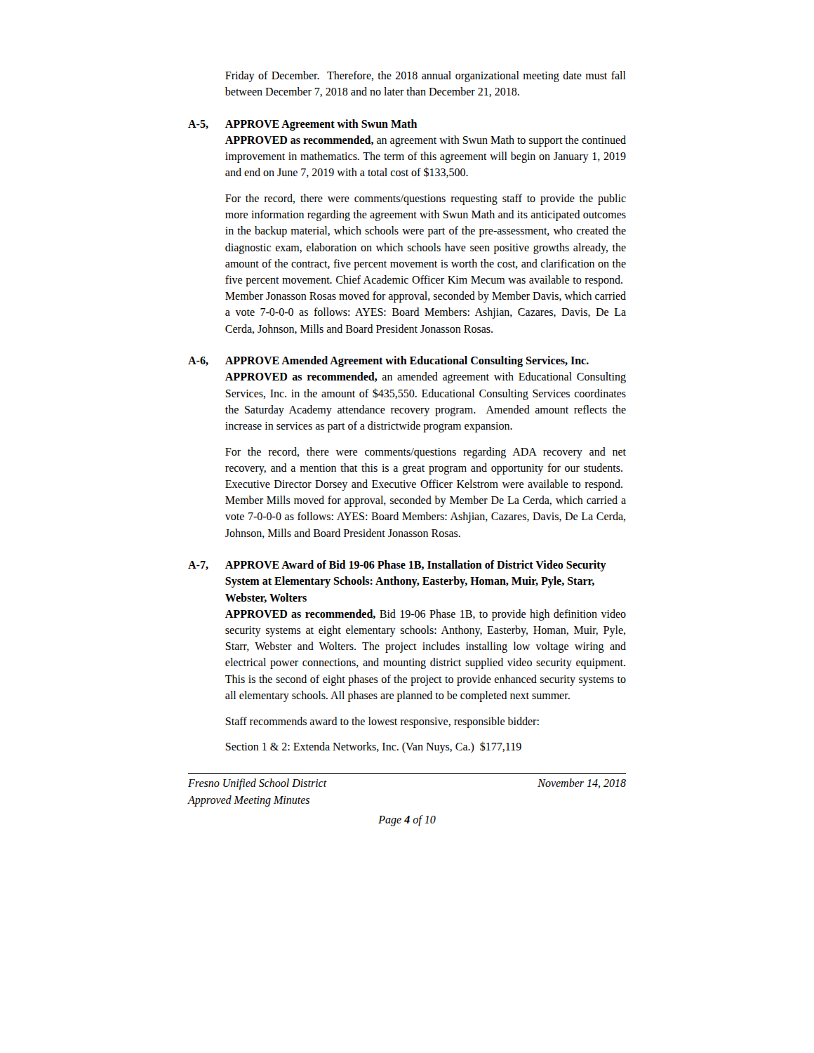Friday of December. Therefore, the 2018 annual organizational meeting date must fall between December 7, 2018 and no later than December 21, 2018.
A-5,
APPROVE Agreement with Swun Math
APPROVED as recommended, an agreement with Swun Math to support the continued improvement in mathematics. The term of this agreement will begin on January 1, 2019 and end on June 7, 2019 with a total cost of $133,500.
For the record, there were comments/questions requesting staff to provide the public more information regarding the agreement with Swun Math and its anticipated outcomes in the backup material, which schools were part of the pre-assessment, who created the diagnostic exam, elaboration on which schools have seen positive growths already, the amount of the contract, five percent movement is worth the cost, and clarification on the five percent movement. Chief Academic Officer Kim Mecum was available to respond. Member Jonasson Rosas moved for approval, seconded by Member Davis, which carried a vote 7-0-0-0 as follows: AYES: Board Members: Ashjian, Cazares, Davis, De La Cerda, Johnson, Mills and Board President Jonasson Rosas.
A-6,
APPROVE Amended Agreement with Educational Consulting Services, Inc.
APPROVED as recommended, an amended agreement with Educational Consulting Services, Inc. in the amount of $435,550. Educational Consulting Services coordinates the Saturday Academy attendance recovery program. Amended amount reflects the increase in services as part of a districtwide program expansion.
For the record, there were comments/questions regarding ADA recovery and net recovery, and a mention that this is a great program and opportunity for our students. Executive Director Dorsey and Executive Officer Kelstrom were available to respond. Member Mills moved for approval, seconded by Member De La Cerda, which carried a vote 7-0-0-0 as follows: AYES: Board Members: Ashjian, Cazares, Davis, De La Cerda, Johnson, Mills and Board President Jonasson Rosas.
A-7,
APPROVE Award of Bid 19-06 Phase 1B, Installation of District Video Security System at Elementary Schools: Anthony, Easterby, Homan, Muir, Pyle, Starr, Webster, Wolters
APPROVED as recommended, Bid 19-06 Phase 1B, to provide high definition video security systems at eight elementary schools: Anthony, Easterby, Homan, Muir, Pyle, Starr, Webster and Wolters. The project includes installing low voltage wiring and electrical power connections, and mounting district supplied video security equipment. This is the second of eight phases of the project to provide enhanced security systems to all elementary schools. All phases are planned to be completed next summer.
Staff recommends award to the lowest responsive, responsible bidder:
Section 1 & 2: Extenda Networks, Inc. (Van Nuys, Ca.) $177,119
Fresno Unified School District November 14, 2018
Approved Meeting Minutes
Page 4 of 10